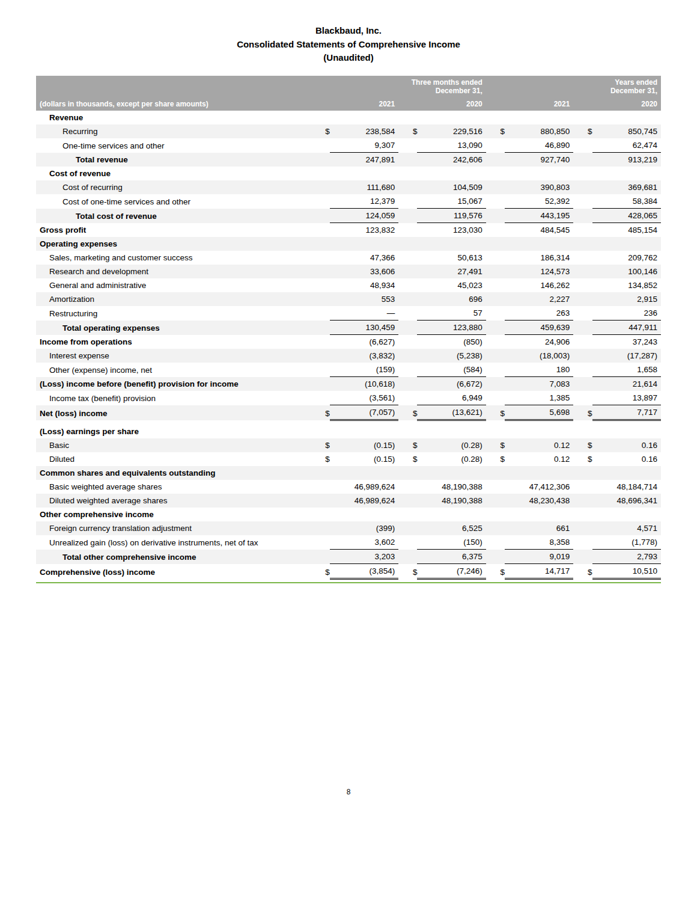Blackbaud, Inc.
Consolidated Statements of Comprehensive Income
(Unaudited)
| | Three months ended December 31, | Years ended December 31, |
| --- | --- | --- |
| (dollars in thousands, except per share amounts) | 2021 | 2020 | 2021 | 2020 |
| Revenue | | | | | | | | |
| Recurring | $ | 238,584 | $ | 229,516 | $ | 880,850 | $ | 850,745 |
| One-time services and other | | 9,307 | | 13,090 | | 46,890 | | 62,474 |
| Total revenue | | 247,891 | | 242,606 | | 927,740 | | 913,219 |
| Cost of revenue | | | | | | | | |
| Cost of recurring | | 111,680 | | 104,509 | | 390,803 | | 369,681 |
| Cost of one-time services and other | | 12,379 | | 15,067 | | 52,392 | | 58,384 |
| Total cost of revenue | | 124,059 | | 119,576 | | 443,195 | | 428,065 |
| Gross profit | | 123,832 | | 123,030 | | 484,545 | | 485,154 |
| Operating expenses | | | | | | | | |
| Sales, marketing and customer success | | 47,366 | | 50,613 | | 186,314 | | 209,762 |
| Research and development | | 33,606 | | 27,491 | | 124,573 | | 100,146 |
| General and administrative | | 48,934 | | 45,023 | | 146,262 | | 134,852 |
| Amortization | | 553 | | 696 | | 2,227 | | 2,915 |
| Restructuring | | — | | 57 | | 263 | | 236 |
| Total operating expenses | | 130,459 | | 123,880 | | 459,639 | | 447,911 |
| Income from operations | | (6,627) | | (850) | | 24,906 | | 37,243 |
| Interest expense | | (3,832) | | (5,238) | | (18,003) | | (17,287) |
| Other (expense) income, net | | (159) | | (584) | | 180 | | 1,658 |
| (Loss) income before (benefit) provision for income | | (10,618) | | (6,672) | | 7,083 | | 21,614 |
| Income tax (benefit) provision | | (3,561) | | 6,949 | | 1,385 | | 13,897 |
| Net (loss) income | $ | (7,057) | $ | (13,621) | $ | 5,698 | $ | 7,717 |
| (Loss) earnings per share | | | | | | | | |
| Basic | $ | (0.15) | $ | (0.28) | $ | 0.12 | $ | 0.16 |
| Diluted | $ | (0.15) | $ | (0.28) | $ | 0.12 | $ | 0.16 |
| Common shares and equivalents outstanding | | | | | | | | |
| Basic weighted average shares | | 46,989,624 | | 48,190,388 | | 47,412,306 | | 48,184,714 |
| Diluted weighted average shares | | 46,989,624 | | 48,190,388 | | 48,230,438 | | 48,696,341 |
| Other comprehensive income | | | | | | | | |
| Foreign currency translation adjustment | | (399) | | 6,525 | | 661 | | 4,571 |
| Unrealized gain (loss) on derivative instruments, net of tax | | 3,602 | | (150) | | 8,358 | | (1,778) |
| Total other comprehensive income | | 3,203 | | 6,375 | | 9,019 | | 2,793 |
| Comprehensive (loss) income | $ | (3,854) | $ | (7,246) | $ | 14,717 | $ | 10,510 |
8